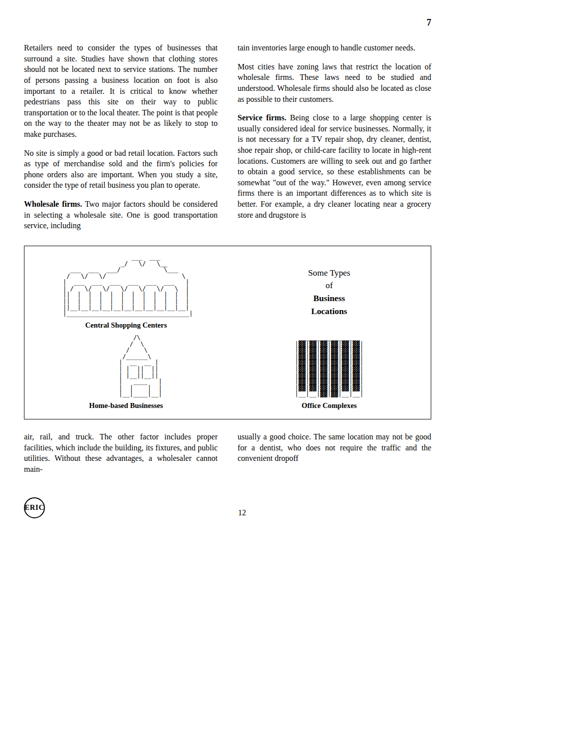7
Retailers need to consider the types of businesses that surround a site. Studies have shown that clothing stores should not be located next to service stations. The number of persons passing a business location on foot is also important to a retailer. It is critical to know whether pedestrians pass this site on their way to public transportation or to the local theater. The point is that people on the way to the theater may not be as likely to stop to make purchases.
No site is simply a good or bad retail location. Factors such as type of merchandise sold and the firm's policies for phone orders also are important. When you study a site, consider the type of retail business you plan to operate.
Wholesale firms. Two major factors should be considered in selecting a wholesale site. One is good transportation service, including
tain inventories large enough to handle customer needs.
Most cities have zoning laws that restrict the location of wholesale firms. These laws need to be studied and understood. Wholesale firms should also be located as close as possible to their customers.
Service firms. Being close to a large shopping center is usually considered ideal for service businesses. Normally, it is not necessary for a TV repair shop, dry cleaner, dentist, shoe repair shop, or child-care facility to locate in high-rent locations. Customers are willing to seek out and go farther to obtain a good service, so these establishments can be somewhat "out of the way." However, even among service firms there is an important differences as to which site is better. For example, a dry cleaner locating near a grocery store and drugstore is
___ ___ _/ \/ \__ ___ ___ ___/ \___ / \/ \/ \ | ___ ___ ___ ___ ___ ___ | | / \/ \/ \/ \/ \/ \ | || | | | | | | | | | | | || | | | | | | | | | | | ||__|__|__|__|__|__|__|__|__|__|__| |__________________________________|
Central Shopping Centers
Some Types
of
Business
Locations
/\ / \ / \ /______\ | __ __ | | | || || | |__||__|| | ____ | | | | | |__|____|__|
Home-based Businesses
________________ |▓▓|▓▓|▓▓|▓▓|▓▓|▓▓| |▓▓|▓▓|▓▓|▓▓|▓▓|▓▓| |▓▓|▓▓|▓▓|▓▓|▓▓|▓▓| |▓▓|▓▓|▓▓|▓▓|▓▓|▓▓| |▓▓|▓▓|▓▓|▓▓|▓▓|▓▓| |▓▓|▓▓|▓▓|▓▓|▓▓|▓▓| |▓▓|▓▓|▓▓|▓▓|▓▓|▓▓| |▓▓|▓▓|▓▓|▓▓|▓▓|▓▓| |__|__|▓▓|▓▓|__|__|
Office Complexes
air, rail, and truck. The other factor includes proper facilities, which include the building, its fixtures, and public utilities. Without these advantages, a wholesaler cannot main-
usually a good choice. The same location may not be good for a dentist, who does not require the traffic and the convenient dropoff
ERIC
12